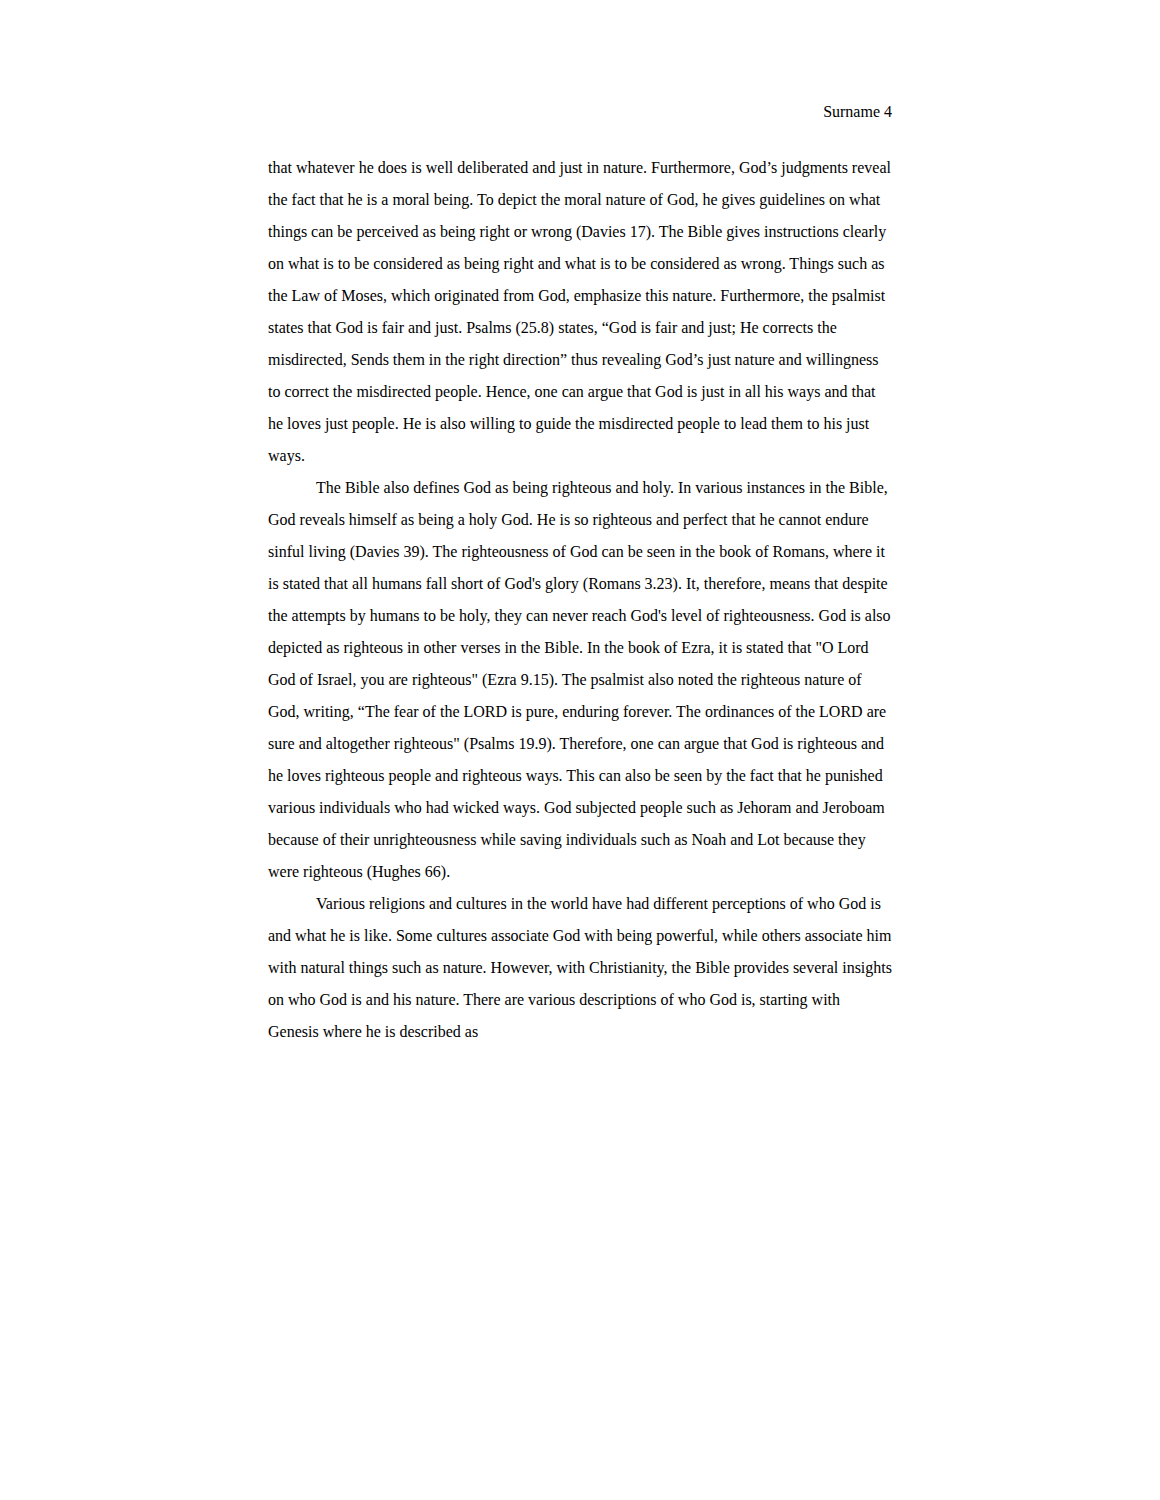Surname 4
that whatever he does is well deliberated and just in nature. Furthermore, God’s judgments reveal the fact that he is a moral being. To depict the moral nature of God, he gives guidelines on what things can be perceived as being right or wrong (Davies 17). The Bible gives instructions clearly on what is to be considered as being right and what is to be considered as wrong. Things such as the Law of Moses, which originated from God, emphasize this nature. Furthermore, the psalmist states that God is fair and just. Psalms (25.8) states, “God is fair and just; He corrects the misdirected, Sends them in the right direction” thus revealing God’s just nature and willingness to correct the misdirected people. Hence, one can argue that God is just in all his ways and that he loves just people. He is also willing to guide the misdirected people to lead them to his just ways.
The Bible also defines God as being righteous and holy. In various instances in the Bible, God reveals himself as being a holy God. He is so righteous and perfect that he cannot endure sinful living (Davies 39). The righteousness of God can be seen in the book of Romans, where it is stated that all humans fall short of God's glory (Romans 3.23). It, therefore, means that despite the attempts by humans to be holy, they can never reach God's level of righteousness. God is also depicted as righteous in other verses in the Bible. In the book of Ezra, it is stated that "O Lord God of Israel, you are righteous" (Ezra 9.15). The psalmist also noted the righteous nature of God, writing, “The fear of the LORD is pure, enduring forever. The ordinances of the LORD are sure and altogether righteous" (Psalms 19.9). Therefore, one can argue that God is righteous and he loves righteous people and righteous ways. This can also be seen by the fact that he punished various individuals who had wicked ways. God subjected people such as Jehoram and Jeroboam because of their unrighteousness while saving individuals such as Noah and Lot because they were righteous (Hughes 66).
Various religions and cultures in the world have had different perceptions of who God is and what he is like. Some cultures associate God with being powerful, while others associate him with natural things such as nature. However, with Christianity, the Bible provides several insights on who God is and his nature. There are various descriptions of who God is, starting with Genesis where he is described as